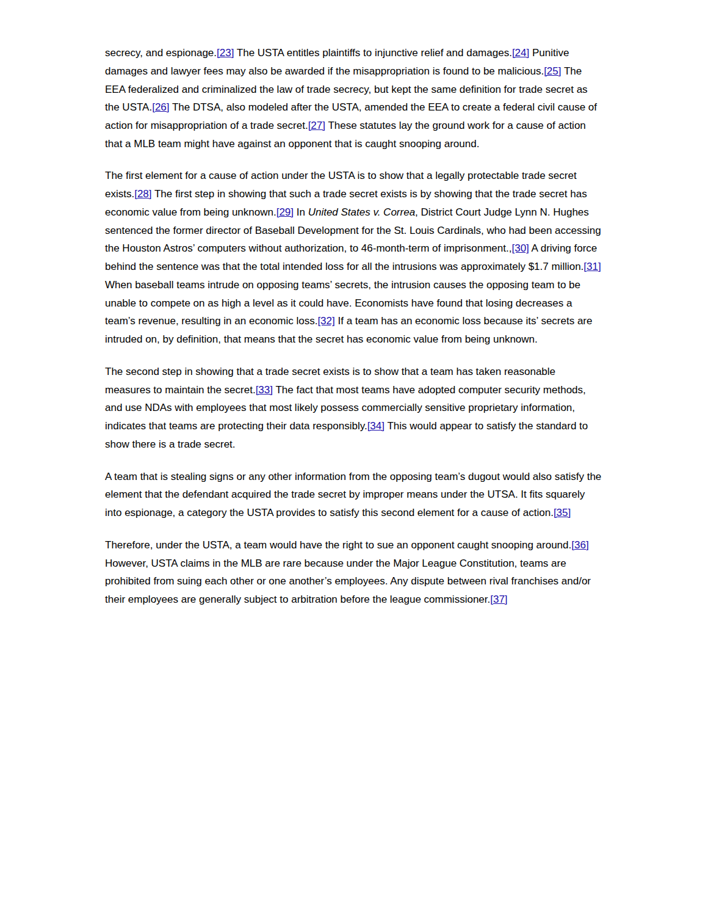secrecy, and espionage.[23] The USTA entitles plaintiffs to injunctive relief and damages.[24] Punitive damages and lawyer fees may also be awarded if the misappropriation is found to be malicious.[25] The EEA federalized and criminalized the law of trade secrecy, but kept the same definition for trade secret as the USTA.[26] The DTSA, also modeled after the USTA, amended the EEA to create a federal civil cause of action for misappropriation of a trade secret.[27] These statutes lay the ground work for a cause of action that a MLB team might have against an opponent that is caught snooping around.
The first element for a cause of action under the USTA is to show that a legally protectable trade secret exists.[28] The first step in showing that such a trade secret exists is by showing that the trade secret has economic value from being unknown.[29] In United States v. Correa, District Court Judge Lynn N. Hughes sentenced the former director of Baseball Development for the St. Louis Cardinals, who had been accessing the Houston Astros’ computers without authorization, to 46-month-term of imprisonment.,[30] A driving force behind the sentence was that the total intended loss for all the intrusions was approximately $1.7 million.[31] When baseball teams intrude on opposing teams’ secrets, the intrusion causes the opposing team to be unable to compete on as high a level as it could have. Economists have found that losing decreases a team’s revenue, resulting in an economic loss.[32] If a team has an economic loss because its’ secrets are intruded on, by definition, that means that the secret has economic value from being unknown.
The second step in showing that a trade secret exists is to show that a team has taken reasonable measures to maintain the secret.[33] The fact that most teams have adopted computer security methods, and use NDAs with employees that most likely possess commercially sensitive proprietary information, indicates that teams are protecting their data responsibly.[34] This would appear to satisfy the standard to show there is a trade secret.
A team that is stealing signs or any other information from the opposing team’s dugout would also satisfy the element that the defendant acquired the trade secret by improper means under the UTSA. It fits squarely into espionage, a category the USTA provides to satisfy this second element for a cause of action.[35]
Therefore, under the USTA, a team would have the right to sue an opponent caught snooping around.[36] However, USTA claims in the MLB are rare because under the Major League Constitution, teams are prohibited from suing each other or one another’s employees. Any dispute between rival franchises and/or their employees are generally subject to arbitration before the league commissioner.[37]